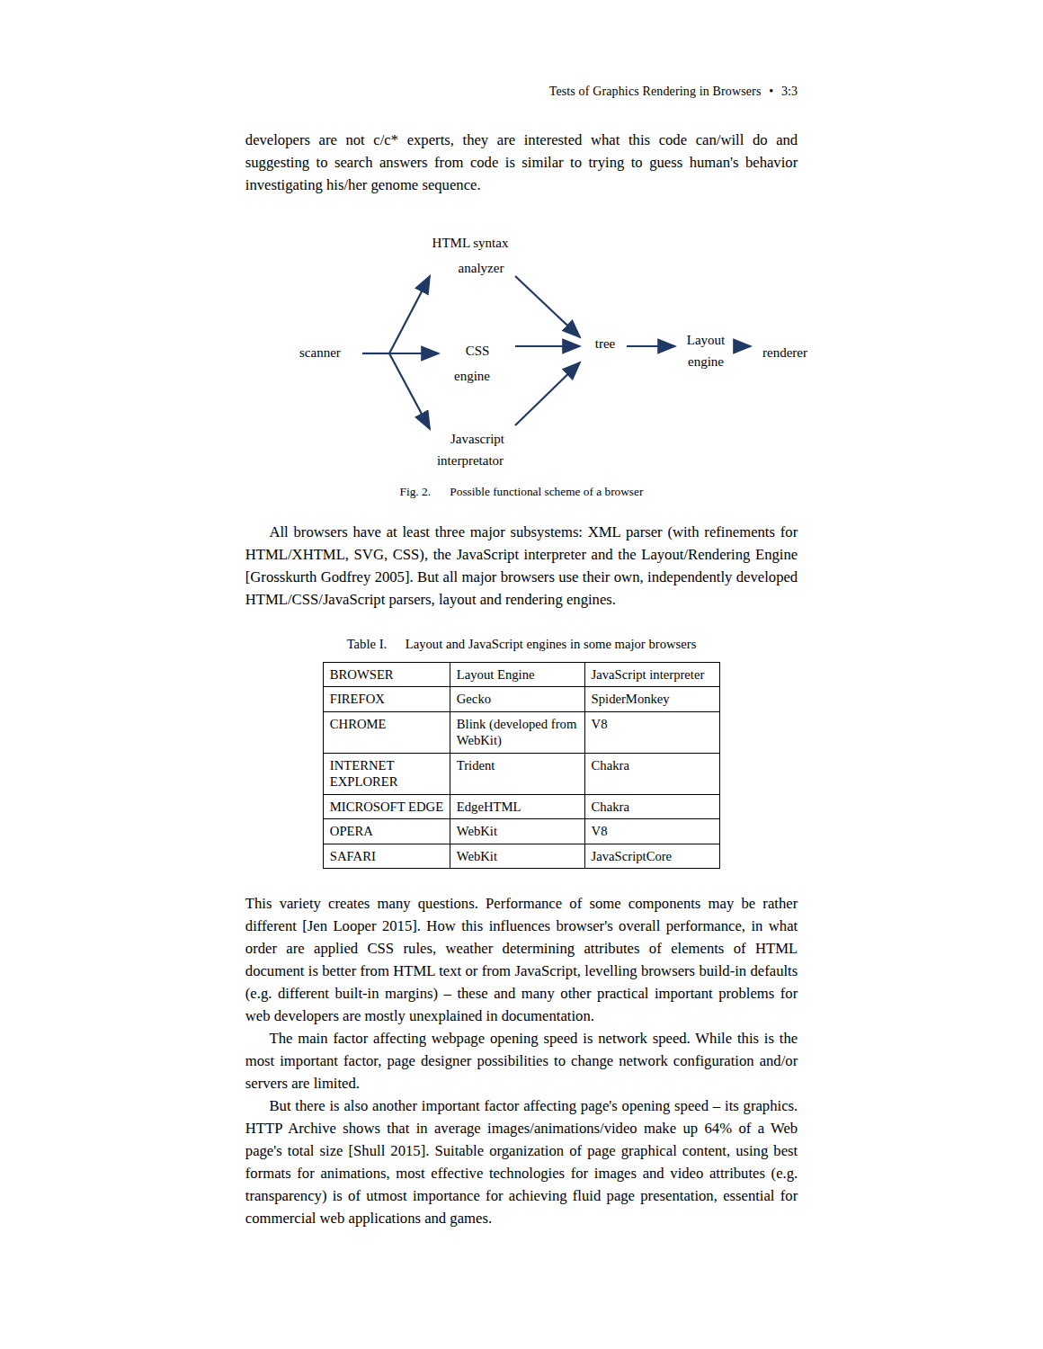Tests of Graphics Rendering in Browsers•3:3
developers are not c/c* experts, they are interested what this code can/will do and suggesting to search answers from code is similar to trying to guess human's behavior investigating his/her genome sequence.
scanner HTML syntax analyzer CSS engine Javascript interpretator tree Layout engine renderer
Fig. 2. Possible functional scheme of a browser
All browsers have at least three major subsystems: XML parser (with refinements for HTML/XHTML, SVG, CSS), the JavaScript interpreter and the Layout/Rendering Engine [Grosskurth Godfrey 2005]. But all major browsers use their own, independently developed HTML/CSS/JavaScript parsers, layout and rendering engines.
Table I. Layout and JavaScript engines in some major browsers
| BROWSER | Layout Engine | JavaScript interpreter |
| FIREFOX | Gecko | SpiderMonkey |
| CHROME | Blink (developed from WebKit) | V8 |
| INTERNET EXPLORER | Trident | Chakra |
| MICROSOFT EDGE | EdgeHTML | Chakra |
| OPERA | WebKit | V8 |
| SAFARI | WebKit | JavaScriptCore |
This variety creates many questions. Performance of some components may be rather different [Jen Looper 2015]. How this influences browser's overall performance, in what order are applied CSS rules, weather determining attributes of elements of HTML document is better from HTML text or from JavaScript, levelling browsers build-in defaults (e.g. different built-in margins) – these and many other practical important problems for web developers are mostly unexplained in documentation.
The main factor affecting webpage opening speed is network speed. While this is the most important factor, page designer possibilities to change network configuration and/or servers are limited.
But there is also another important factor affecting page's opening speed – its graphics. HTTP Archive shows that in average images/animations/video make up 64% of a Web page's total size [Shull 2015]. Suitable organization of page graphical content, using best formats for animations, most effective technologies for images and video attributes (e.g. transparency) is of utmost importance for achieving fluid page presentation, essential for commercial web applications and games.